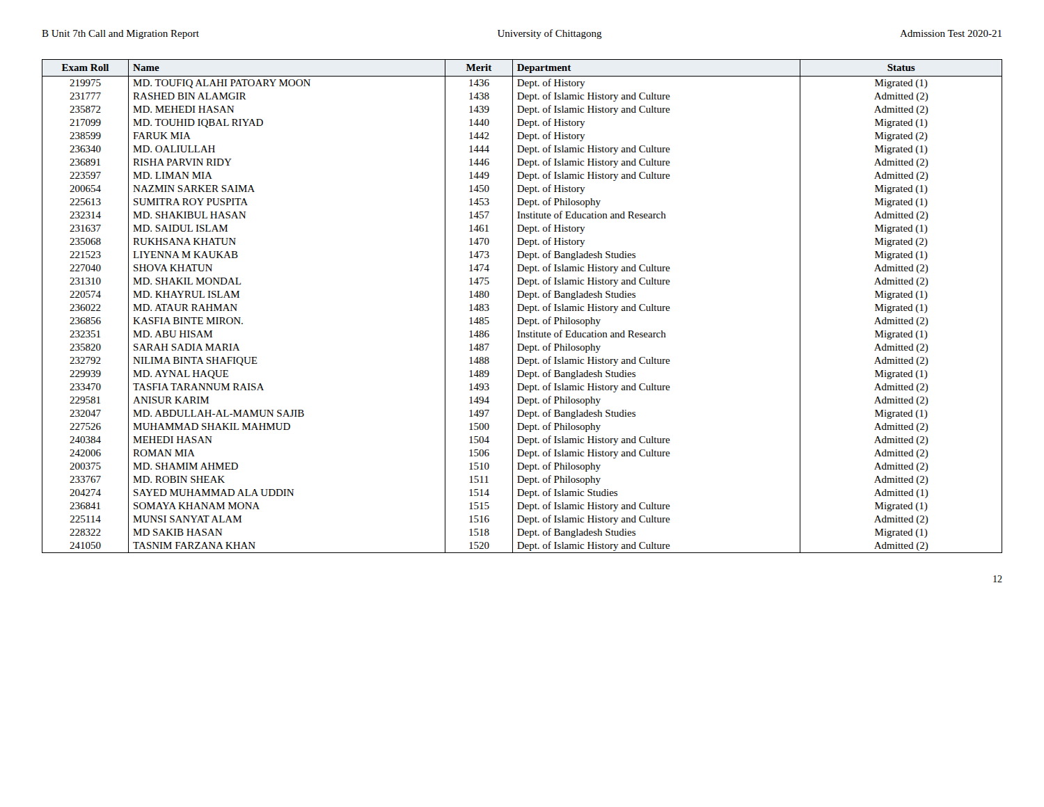B Unit 7th Call and Migration Report
University of Chittagong
Admission Test 2020-21
| Exam Roll | Name | Merit | Department | Status |
| --- | --- | --- | --- | --- |
| 219975 | MD. TOUFIQ ALAHI PATOARY MOON | 1436 | Dept. of History | Migrated (1) |
| 231777 | RASHED BIN ALAMGIR | 1438 | Dept. of Islamic History and Culture | Admitted (2) |
| 235872 | MD. MEHEDI HASAN | 1439 | Dept. of Islamic History and Culture | Admitted (2) |
| 217099 | MD. TOUHID IQBAL RIYAD | 1440 | Dept. of History | Migrated (1) |
| 238599 | FARUK MIA | 1442 | Dept. of History | Migrated (2) |
| 236340 | MD. OALIULLAH | 1444 | Dept. of Islamic History and Culture | Migrated (1) |
| 236891 | RISHA PARVIN RIDY | 1446 | Dept. of Islamic History and Culture | Admitted (2) |
| 223597 | MD. LIMAN MIA | 1449 | Dept. of Islamic History and Culture | Admitted (2) |
| 200654 | NAZMIN SARKER SAIMA | 1450 | Dept. of History | Migrated (1) |
| 225613 | SUMITRA ROY PUSPITA | 1453 | Dept. of Philosophy | Migrated (1) |
| 232314 | MD. SHAKIBUL HASAN | 1457 | Institute of Education and Research | Admitted (2) |
| 231637 | MD. SAIDUL ISLAM | 1461 | Dept. of History | Migrated (1) |
| 235068 | RUKHSANA KHATUN | 1470 | Dept. of History | Migrated (2) |
| 221523 | LIYENNA M KAUKAB | 1473 | Dept. of Bangladesh Studies | Migrated (1) |
| 227040 | SHOVA KHATUN | 1474 | Dept. of Islamic History and Culture | Admitted (2) |
| 231310 | MD. SHAKIL MONDAL | 1475 | Dept. of Islamic History and Culture | Admitted (2) |
| 220574 | MD. KHAYRUL ISLAM | 1480 | Dept. of Bangladesh Studies | Migrated (1) |
| 236022 | MD. ATAUR RAHMAN | 1483 | Dept. of Islamic History and Culture | Migrated (1) |
| 236856 | KASFIA BINTE MIRON. | 1485 | Dept. of Philosophy | Admitted (2) |
| 232351 | MD. ABU HISAM | 1486 | Institute of Education and Research | Migrated (1) |
| 235820 | SARAH SADIA MARIA | 1487 | Dept. of Philosophy | Admitted (2) |
| 232792 | NILIMA BINTA SHAFIQUE | 1488 | Dept. of Islamic History and Culture | Admitted (2) |
| 229939 | MD. AYNAL HAQUE | 1489 | Dept. of Bangladesh Studies | Migrated (1) |
| 233470 | TASFIA TARANNUM RAISA | 1493 | Dept. of Islamic History and Culture | Admitted (2) |
| 229581 | ANISUR KARIM | 1494 | Dept. of Philosophy | Admitted (2) |
| 232047 | MD. ABDULLAH-AL-MAMUN SAJIB | 1497 | Dept. of Bangladesh Studies | Migrated (1) |
| 227526 | MUHAMMAD SHAKIL MAHMUD | 1500 | Dept. of Philosophy | Admitted (2) |
| 240384 | MEHEDI HASAN | 1504 | Dept. of Islamic History and Culture | Admitted (2) |
| 242006 | ROMAN MIA | 1506 | Dept. of Islamic History and Culture | Admitted (2) |
| 200375 | MD. SHAMIM AHMED | 1510 | Dept. of Philosophy | Admitted (2) |
| 233767 | MD. ROBIN SHEAK | 1511 | Dept. of Philosophy | Admitted (2) |
| 204274 | SAYED MUHAMMAD ALA UDDIN | 1514 | Dept. of Islamic Studies | Admitted (1) |
| 236841 | SOMAYA KHANAM MONA | 1515 | Dept. of Islamic History and Culture | Migrated (1) |
| 225114 | MUNSI SANYAT ALAM | 1516 | Dept. of Islamic History and Culture | Admitted (2) |
| 228322 | MD SAKIB HASAN | 1518 | Dept. of Bangladesh Studies | Migrated (1) |
| 241050 | TASNIM FARZANA KHAN | 1520 | Dept. of Islamic History and Culture | Admitted (2) |
12